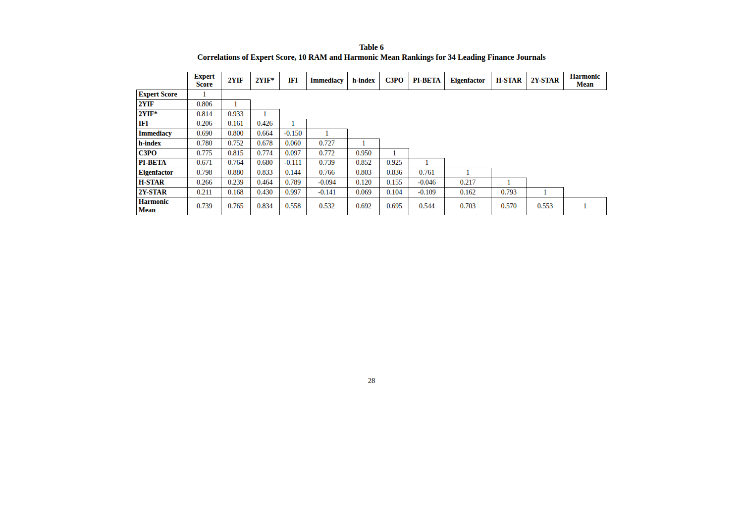Table 6 Correlations of Expert Score, 10 RAM and Harmonic Mean Rankings for 34 Leading Finance Journals
| | Expert Score | 2YIF | 2YIF* | IFI | Immediacy | h-index | C3PO | PI-BETA | Eigenfactor | H-STAR | 2Y-STAR | Harmonic Mean |
| --- | --- | --- | --- | --- | --- | --- | --- | --- | --- | --- | --- | --- |
| Expert Score | 1 | | | | | | | | | | | |
| 2YIF | 0.806 | 1 | | | | | | | | | | |
| 2YIF* | 0.814 | 0.933 | 1 | | | | | | | | | |
| IFI | 0.206 | 0.161 | 0.426 | 1 | | | | | | | | |
| Immediacy | 0.690 | 0.800 | 0.664 | -0.150 | 1 | | | | | | | |
| h-index | 0.780 | 0.752 | 0.678 | 0.060 | 0.727 | 1 | | | | | | |
| C3PO | 0.775 | 0.815 | 0.774 | 0.097 | 0.772 | 0.950 | 1 | | | | | |
| PI-BETA | 0.671 | 0.764 | 0.680 | -0.111 | 0.739 | 0.852 | 0.925 | 1 | | | | |
| Eigenfactor | 0.798 | 0.880 | 0.833 | 0.144 | 0.766 | 0.803 | 0.836 | 0.761 | 1 | | | |
| H-STAR | 0.266 | 0.239 | 0.464 | 0.789 | -0.094 | 0.120 | 0.155 | -0.046 | 0.217 | 1 | | |
| 2Y-STAR | 0.211 | 0.168 | 0.430 | 0.997 | -0.141 | 0.069 | 0.104 | -0.109 | 0.162 | 0.793 | 1 | |
| Harmonic Mean | 0.739 | 0.765 | 0.834 | 0.558 | 0.532 | 0.692 | 0.695 | 0.544 | 0.703 | 0.570 | 0.553 | 1 |
28